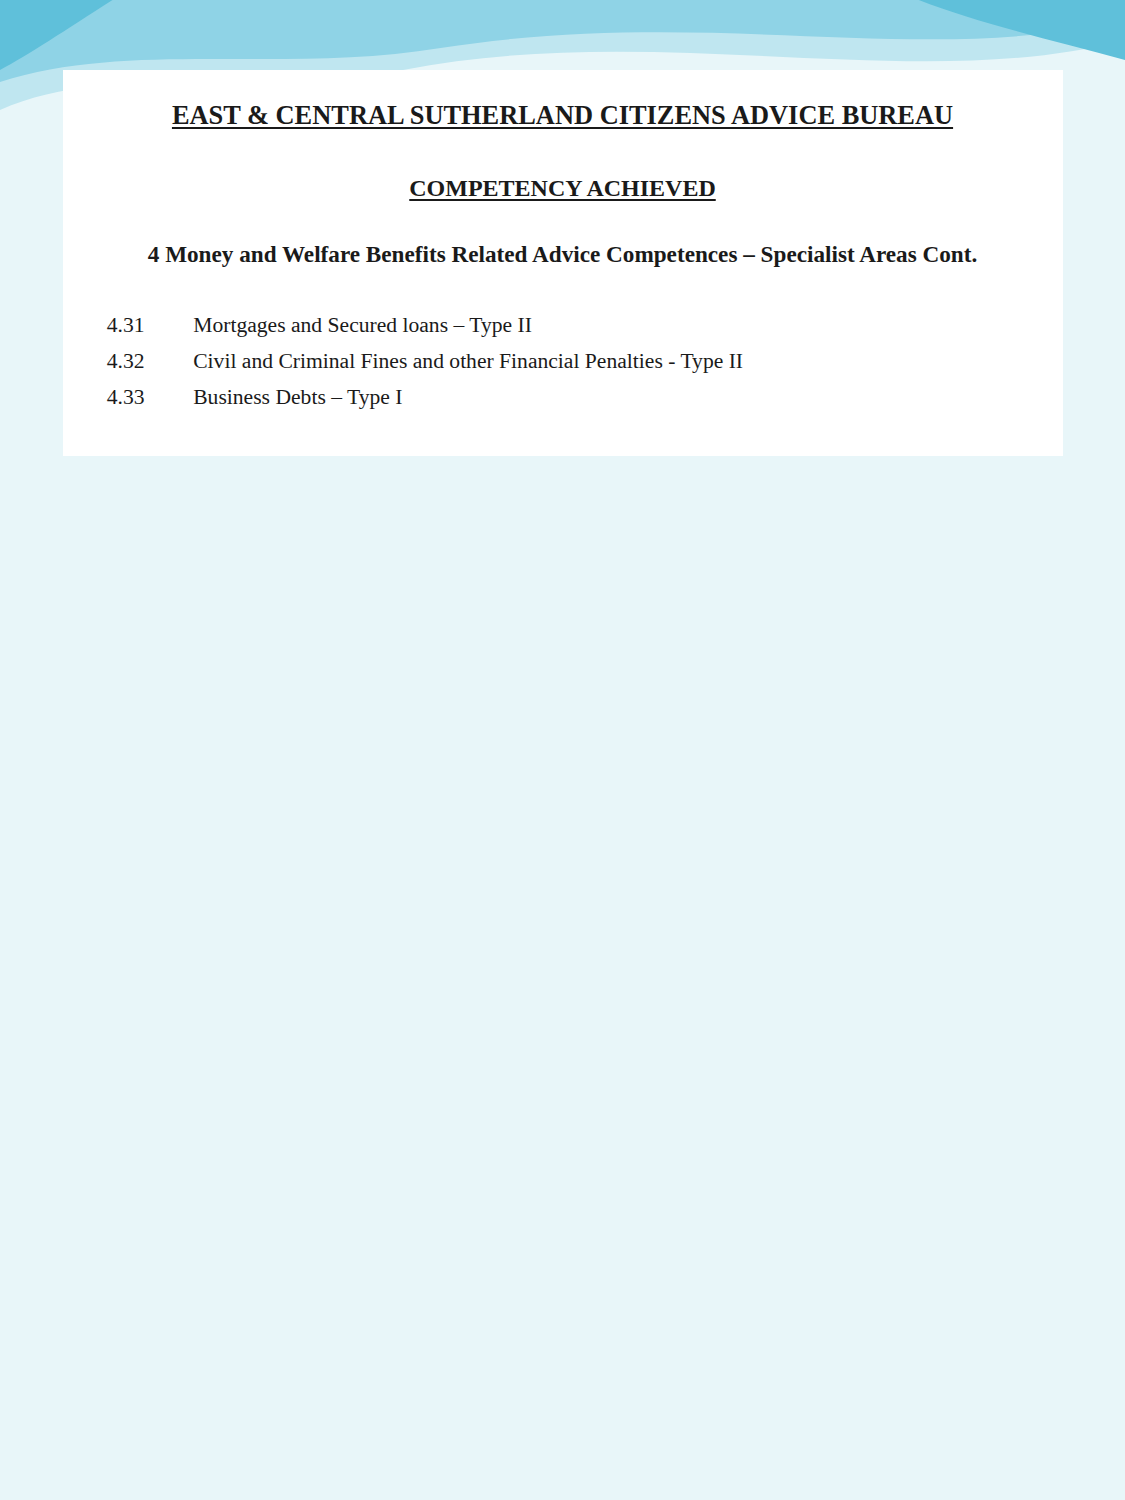EAST & CENTRAL SUTHERLAND CITIZENS ADVICE BUREAU
COMPETENCY ACHIEVED
4 Money and Welfare Benefits Related Advice Competences – Specialist Areas Cont.
4.31 Mortgages and Secured loans – Type II
4.32 Civil and Criminal Fines and other Financial Penalties - Type II
4.33 Business Debts – Type I